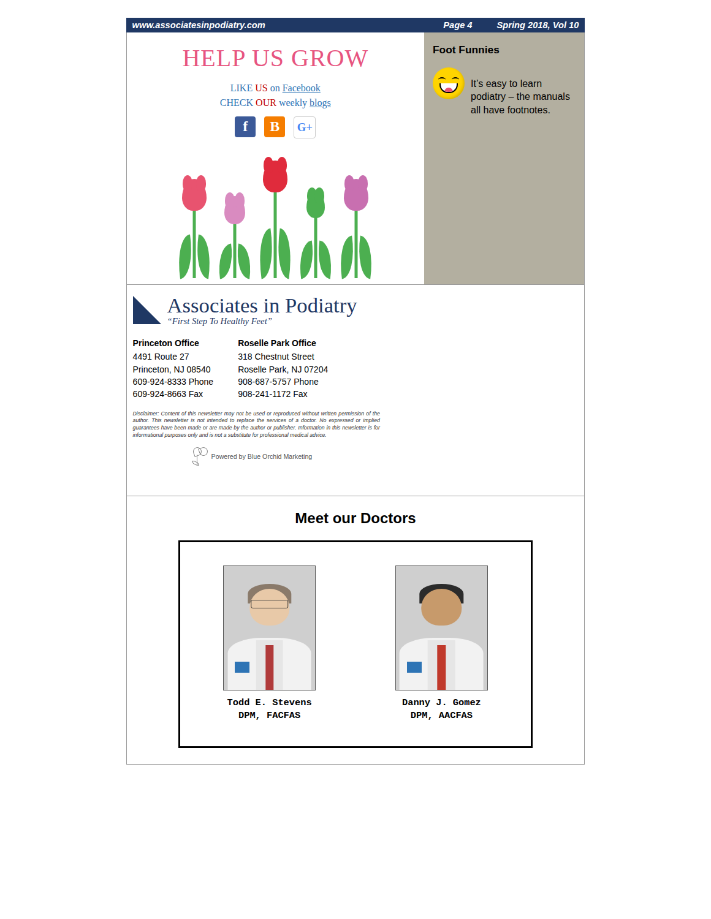www.associatesinpodiatry.com Page 4 Spring 2018, Vol 10
HELP US GROW
LIKE US on Facebook
CHECK OUR weekly blogs
f
B
G+
Foot Funnies
It’s easy to learn podiatry – the manuals all have footnotes.
Associates in Podiatry
“First Step To Healthy Feet”
Princeton Office
4491 Route 27
Princeton, NJ 08540
609-924-8333 Phone
609-924-8663 Fax
Roselle Park Office
318 Chestnut Street
Roselle Park, NJ 07204
908-687-5757 Phone
908-241-1172 Fax
Disclaimer: Content of this newsletter may not be used or reproduced without written permission of the author. This newsletter is not intended to replace the services of a doctor. No expressed or implied guarantees have been made or are made by the author or publisher. Information in this newsletter is for informational purposes only and is not a substitute for professional medical advice.
Powered by Blue Orchid Marketing
Meet our Doctors
Todd E. Stevens
DPM, FACFAS
Danny J. Gomez
DPM, AACFAS